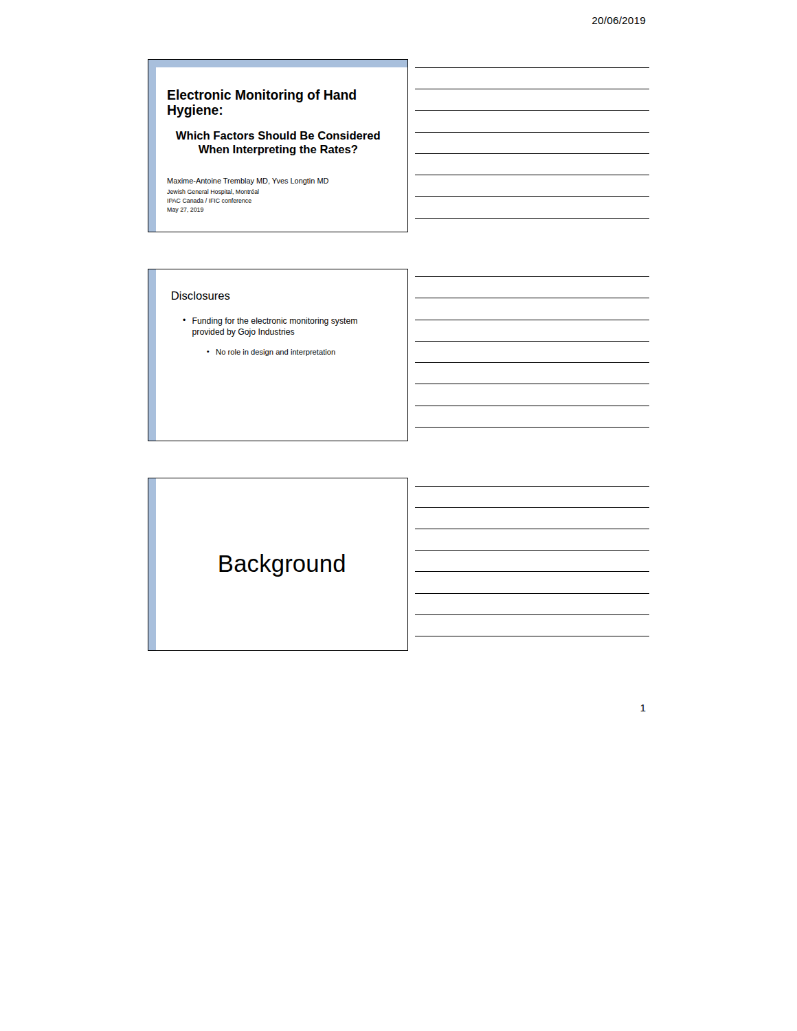20/06/2019
Electronic Monitoring of Hand Hygiene:
Which Factors Should Be Considered When Interpreting the Rates?
Maxime-Antoine Tremblay MD, Yves Longtin MD
Jewish General Hospital, Montréal
IPAC Canada / IFIC conference
May 27, 2019
Disclosures
Funding for the electronic monitoring system provided by Gojo Industries
No role in design and interpretation
Background
1